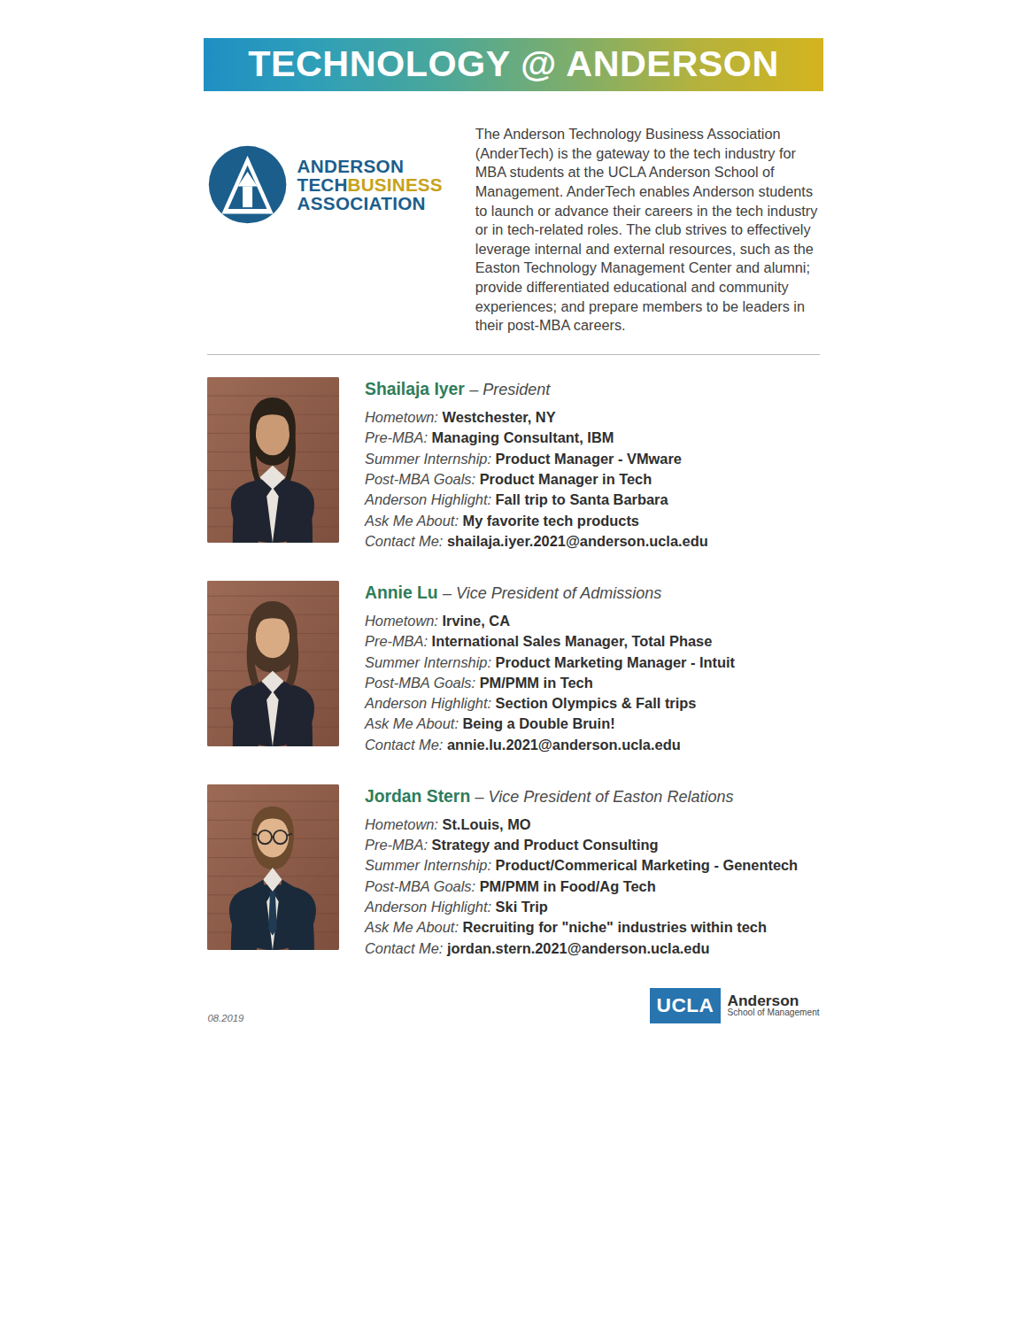TECHNOLOGY @ ANDERSON
ANDERSON
TECH BUSINESS
ASSOCIATION
The Anderson Technology Business Association (AnderTech) is the gateway to the tech industry for MBA students at the UCLA Anderson School of Management. AnderTech enables Anderson students to launch or advance their careers in the tech industry or in tech-related roles. The club strives to effectively leverage internal and external resources, such as the Easton Technology Management Center and alumni; provide differentiated educational and community experiences; and prepare members to be leaders in their post-MBA careers.
Shailaja Iyer – President
Hometown: Westchester, NY
Pre-MBA: Managing Consultant, IBM
Summer Internship: Product Manager - VMware
Post-MBA Goals: Product Manager in Tech
Anderson Highlight: Fall trip to Santa Barbara
Ask Me About: My favorite tech products
Contact Me: shailaja.iyer.2021@anderson.ucla.edu
Annie Lu – Vice President of Admissions
Hometown: Irvine, CA
Pre-MBA: International Sales Manager, Total Phase
Summer Internship: Product Marketing Manager - Intuit
Post-MBA Goals: PM/PMM in Tech
Anderson Highlight: Section Olympics & Fall trips
Ask Me About: Being a Double Bruin!
Contact Me: annie.lu.2021@anderson.ucla.edu
Jordan Stern – Vice President of Easton Relations
Hometown: St.Louis, MO
Pre-MBA: Strategy and Product Consulting
Summer Internship: Product/Commerical Marketing - Genentech
Post-MBA Goals: PM/PMM in Food/Ag Tech
Anderson Highlight: Ski Trip
Ask Me About: Recruiting for "niche" industries within tech
Contact Me: jordan.stern.2021@anderson.ucla.edu
08.2019
UCLA
Anderson
School of Management